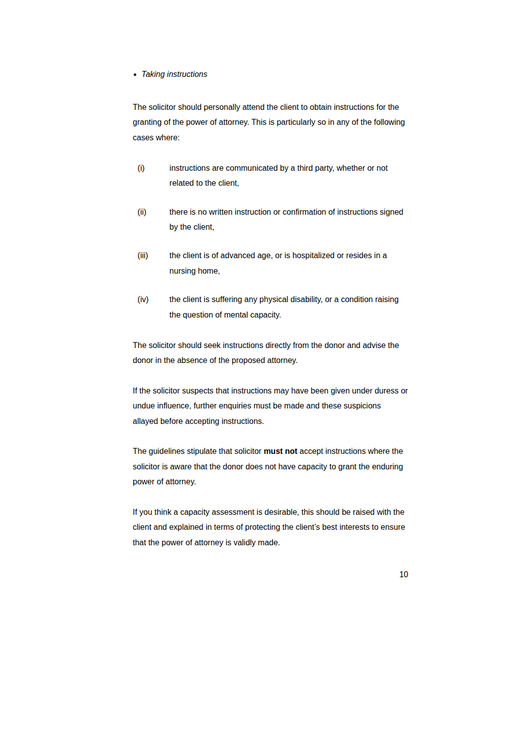Taking instructions
The solicitor should personally attend the client to obtain instructions for the granting of the power of attorney. This is particularly so in any of the following cases where:
(i) instructions are communicated by a third party, whether or not related to the client,
(ii) there is no written instruction or confirmation of instructions signed by the client,
(iii) the client is of advanced age, or is hospitalized or resides in a nursing home,
(iv) the client is suffering any physical disability, or a condition raising the question of mental capacity.
The solicitor should seek instructions directly from the donor and advise the donor in the absence of the proposed attorney.
If the solicitor suspects that instructions may have been given under duress or undue influence, further enquiries must be made and these suspicions allayed before accepting instructions.
The guidelines stipulate that solicitor must not accept instructions where the solicitor is aware that the donor does not have capacity to grant the enduring power of attorney.
If you think a capacity assessment is desirable, this should be raised with the client and explained in terms of protecting the client’s best interests to ensure that the power of attorney is validly made.
10